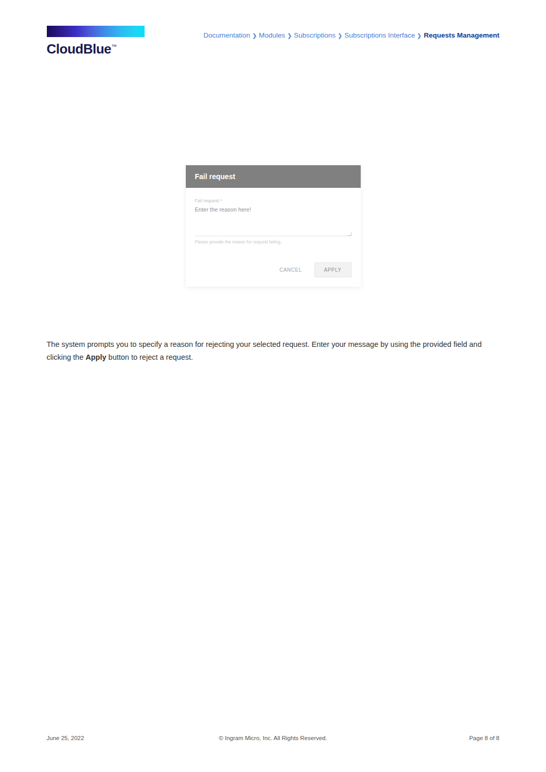CloudBlue™
Documentation❯Modules❯Subscriptions❯Subscriptions Interface❯Requests Management
Fail request
Fail request *
Enter the reason here!
Please provide the reason for request failing.
CANCEL
APPLY
The system prompts you to specify a reason for rejecting your selected request. Enter your message by using the provided field and clicking the Apply button to reject a request.
June 25, 2022
© Ingram Micro, Inc. All Rights Reserved.
Page 8 of 8